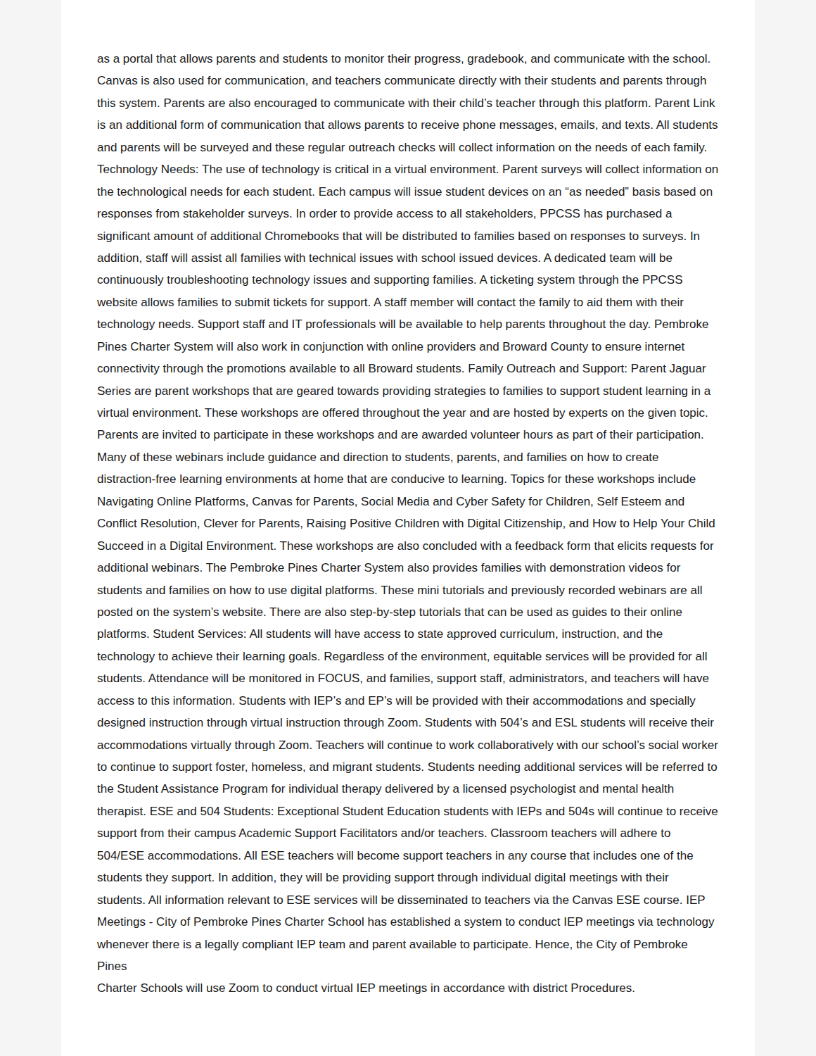as a portal that allows parents and students to monitor their progress, gradebook, and communicate with the school. Canvas is also used for communication, and teachers communicate directly with their students and parents through this system. Parents are also encouraged to communicate with their child’s teacher through this platform. Parent Link is an additional form of communication that allows parents to receive phone messages, emails, and texts. All students and parents will be surveyed and these regular outreach checks will collect information on the needs of each family. Technology Needs: The use of technology is critical in a virtual environment. Parent surveys will collect information on the technological needs for each student. Each campus will issue student devices on an “as needed” basis based on responses from stakeholder surveys. In order to provide access to all stakeholders, PPCSS has purchased a significant amount of additional Chromebooks that will be distributed to families based on responses to surveys. In addition, staff will assist all families with technical issues with school issued devices. A dedicated team will be continuously troubleshooting technology issues and supporting families. A ticketing system through the PPCSS website allows families to submit tickets for support. A staff member will contact the family to aid them with their technology needs. Support staff and IT professionals will be available to help parents throughout the day. Pembroke Pines Charter System will also work in conjunction with online providers and Broward County to ensure internet connectivity through the promotions available to all Broward students. Family Outreach and Support: Parent Jaguar Series are parent workshops that are geared towards providing strategies to families to support student learning in a virtual environment. These workshops are offered throughout the year and are hosted by experts on the given topic. Parents are invited to participate in these workshops and are awarded volunteer hours as part of their participation. Many of these webinars include guidance and direction to students, parents, and families on how to create distraction-free learning environments at home that are conducive to learning. Topics for these workshops include Navigating Online Platforms, Canvas for Parents, Social Media and Cyber Safety for Children, Self Esteem and Conflict Resolution, Clever for Parents, Raising Positive Children with Digital Citizenship, and How to Help Your Child Succeed in a Digital Environment. These workshops are also concluded with a feedback form that elicits requests for additional webinars. The Pembroke Pines Charter System also provides families with demonstration videos for students and families on how to use digital platforms. These mini tutorials and previously recorded webinars are all posted on the system’s website. There are also step-by-step tutorials that can be used as guides to their online platforms. Student Services: All students will have access to state approved curriculum, instruction, and the technology to achieve their learning goals. Regardless of the environment, equitable services will be provided for all students. Attendance will be monitored in FOCUS, and families, support staff, administrators, and teachers will have access to this information. Students with IEP’s and EP’s will be provided with their accommodations and specially designed instruction through virtual instruction through Zoom. Students with 504’s and ESL students will receive their accommodations virtually through Zoom. Teachers will continue to work collaboratively with our school’s social worker to continue to support foster, homeless, and migrant students. Students needing additional services will be referred to the Student Assistance Program for individual therapy delivered by a licensed psychologist and mental health therapist. ESE and 504 Students: Exceptional Student Education students with IEPs and 504s will continue to receive support from their campus Academic Support Facilitators and/or teachers. Classroom teachers will adhere to 504/ESE accommodations. All ESE teachers will become support teachers in any course that includes one of the students they support. In addition, they will be providing support through individual digital meetings with their students. All information relevant to ESE services will be disseminated to teachers via the Canvas ESE course. IEP Meetings - City of Pembroke Pines Charter School has established a system to conduct IEP meetings via technology whenever there is a legally compliant IEP team and parent available to participate. Hence, the City of Pembroke Pines
Charter Schools will use Zoom to conduct virtual IEP meetings in accordance with district Procedures.